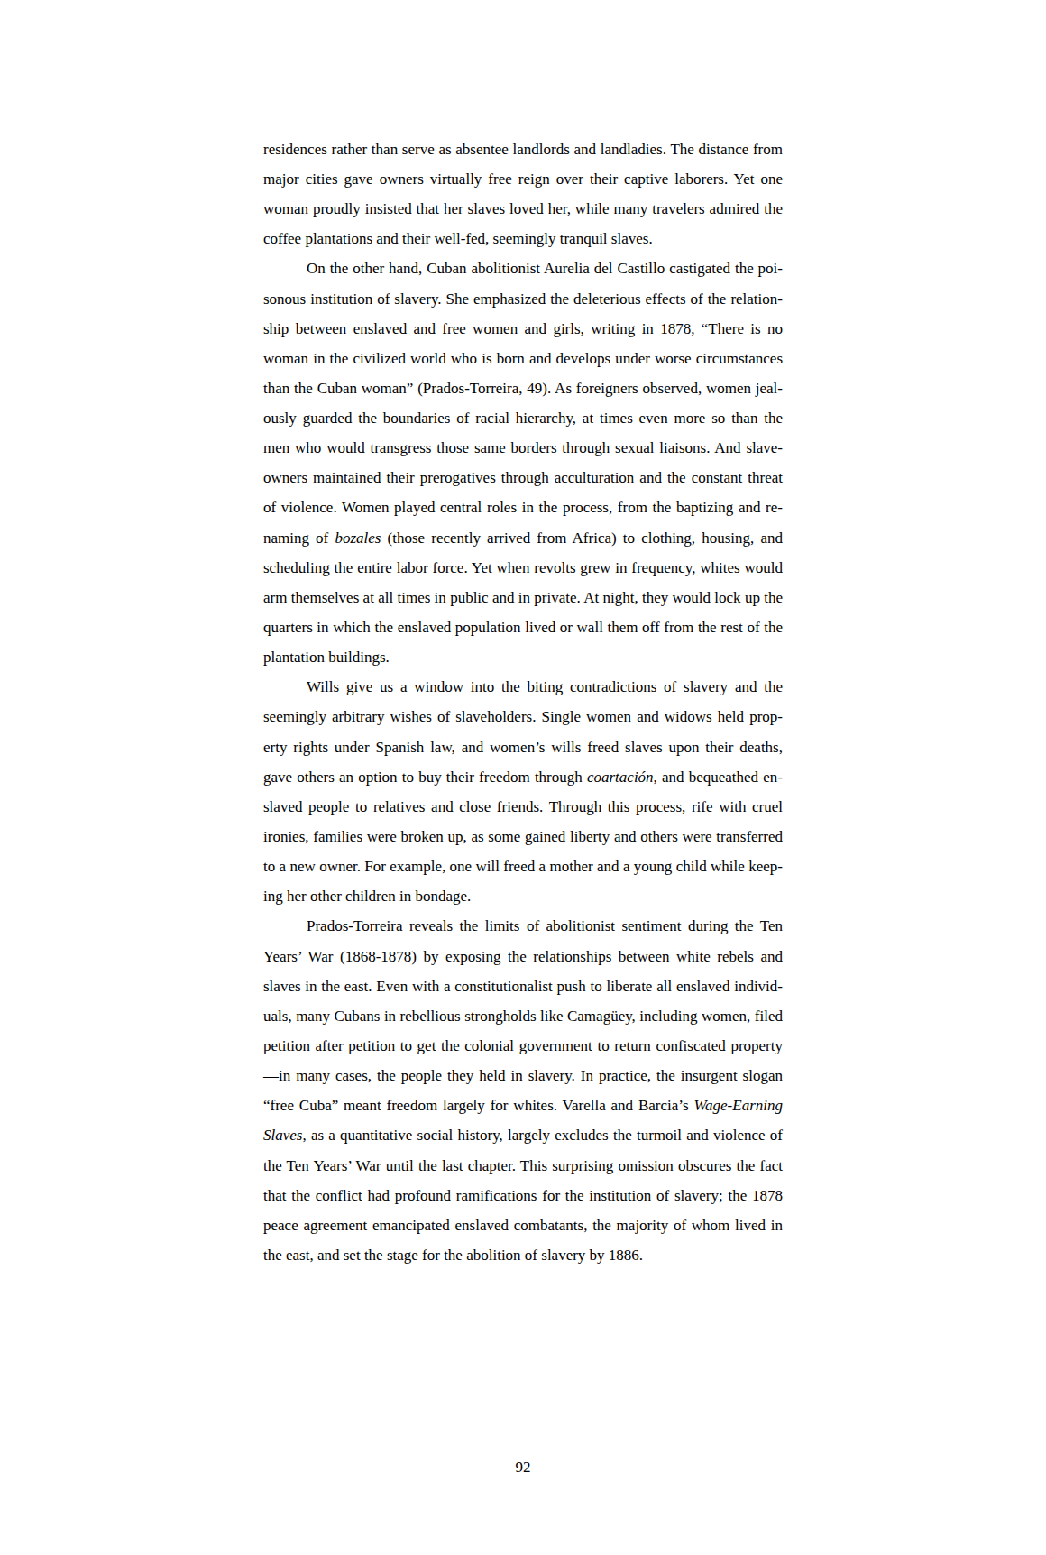residences rather than serve as absentee landlords and landladies. The distance from major cities gave owners virtually free reign over their captive laborers. Yet one woman proudly insisted that her slaves loved her, while many travelers admired the coffee plantations and their well-fed, seemingly tranquil slaves.
On the other hand, Cuban abolitionist Aurelia del Castillo castigated the poisonous institution of slavery. She emphasized the deleterious effects of the relationship between enslaved and free women and girls, writing in 1878, “There is no woman in the civilized world who is born and develops under worse circumstances than the Cuban woman” (Prados-Torreira, 49). As foreigners observed, women jealously guarded the boundaries of racial hierarchy, at times even more so than the men who would transgress those same borders through sexual liaisons. And slave-owners maintained their prerogatives through acculturation and the constant threat of violence. Women played central roles in the process, from the baptizing and renaming of bozales (those recently arrived from Africa) to clothing, housing, and scheduling the entire labor force. Yet when revolts grew in frequency, whites would arm themselves at all times in public and in private. At night, they would lock up the quarters in which the enslaved population lived or wall them off from the rest of the plantation buildings.
Wills give us a window into the biting contradictions of slavery and the seemingly arbitrary wishes of slaveholders. Single women and widows held property rights under Spanish law, and women’s wills freed slaves upon their deaths, gave others an option to buy their freedom through coartación, and bequeathed enslaved people to relatives and close friends. Through this process, rife with cruel ironies, families were broken up, as some gained liberty and others were transferred to a new owner. For example, one will freed a mother and a young child while keeping her other children in bondage.
Prados-Torreira reveals the limits of abolitionist sentiment during the Ten Years’ War (1868-1878) by exposing the relationships between white rebels and slaves in the east. Even with a constitutionalist push to liberate all enslaved individuals, many Cubans in rebellious strongholds like Camagüey, including women, filed petition after petition to get the colonial government to return confiscated property—in many cases, the people they held in slavery. In practice, the insurgent slogan “free Cuba” meant freedom largely for whites. Varella and Barcia’s Wage-Earning Slaves, as a quantitative social history, largely excludes the turmoil and violence of the Ten Years’ War until the last chapter. This surprising omission obscures the fact that the conflict had profound ramifications for the institution of slavery; the 1878 peace agreement emancipated enslaved combatants, the majority of whom lived in the east, and set the stage for the abolition of slavery by 1886.
92